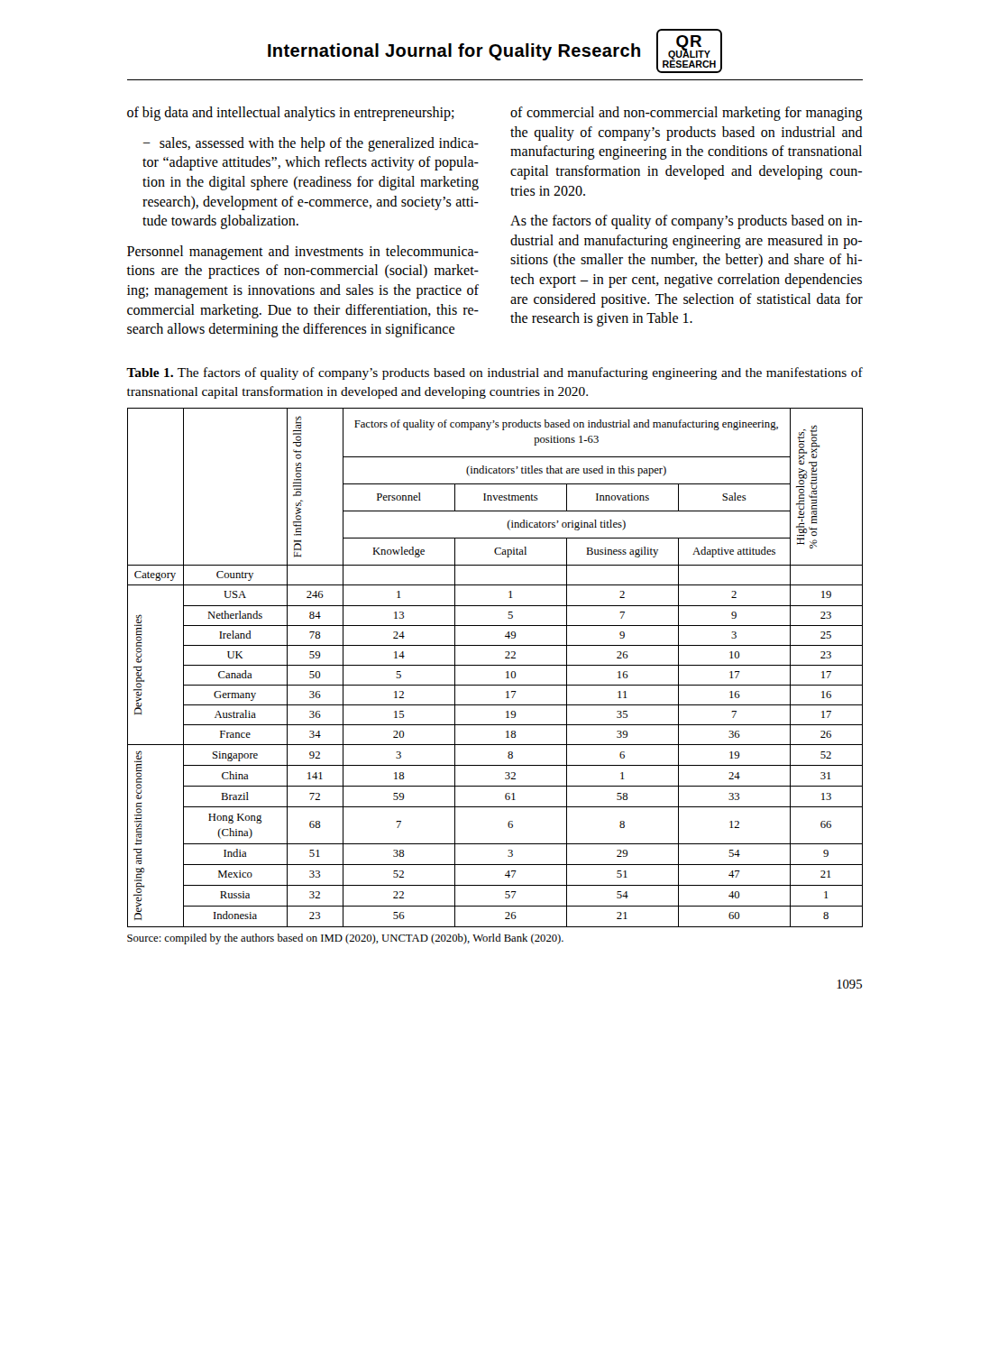International Journal for Quality Research QRQUALITY
RESEARCH
of big data and intellectual analytics in entrepreneurship;
− sales, assessed with the help of the generalized indicator “adaptive attitudes”, which reflects activity of population in the digital sphere (readiness for digital marketing research), development of e-commerce, and society’s attitude towards globalization.
Personnel management and investments in telecommunications are the practices of non-commercial (social) marketing; management is innovations and sales is the practice of commercial marketing. Due to their differentiation, this research allows determining the differences in significance
of commercial and non-commercial marketing for managing the quality of company’s products based on industrial and manufacturing engineering in the conditions of transnational capital transformation in developed and developing countries in 2020.
As the factors of quality of company’s products based on industrial and manufacturing engineering are measured in positions (the smaller the number, the better) and share of hi-tech export – in per cent, negative correlation dependencies are considered positive. The selection of statistical data for the research is given in Table 1.
Table 1. The factors of quality of company’s products based on industrial and manufacturing engineering and the manifestations of transnational capital transformation in developed and developing countries in 2020.
| | | FDI inflows, billions of dollars | Factors of quality of company’s products based on industrial and manufacturing engineering, positions 1-63 | High-technology exports, % of manufactured exports |
| --- | --- | --- | --- | --- |
| (indicators’ titles that are used in this paper) |
| Personnel | Investments | Innovations | Sales |
| (indicators’ original titles) |
| Knowledge | Capital | Business agility | Adaptive attitudes |
| Category | Country | | | | | | |
| Developed economies | USA | 246 | 1 | 1 | 2 | 2 | 19 |
| Netherlands | 84 | 13 | 5 | 7 | 9 | 23 |
| Ireland | 78 | 24 | 49 | 9 | 3 | 25 |
| UK | 59 | 14 | 22 | 26 | 10 | 23 |
| Canada | 50 | 5 | 10 | 16 | 17 | 17 |
| Germany | 36 | 12 | 17 | 11 | 16 | 16 |
| Australia | 36 | 15 | 19 | 35 | 7 | 17 |
| France | 34 | 20 | 18 | 39 | 36 | 26 |
| Developing and transition economies | Singapore | 92 | 3 | 8 | 6 | 19 | 52 |
| China | 141 | 18 | 32 | 1 | 24 | 31 |
| Brazil | 72 | 59 | 61 | 58 | 33 | 13 |
| Hong Kong (China) | 68 | 7 | 6 | 8 | 12 | 66 |
| India | 51 | 38 | 3 | 29 | 54 | 9 |
| Mexico | 33 | 52 | 47 | 51 | 47 | 21 |
| Russia | 32 | 22 | 57 | 54 | 40 | 1 |
| Indonesia | 23 | 56 | 26 | 21 | 60 | 8 |
Source: compiled by the authors based on IMD (2020), UNCTAD (2020b), World Bank (2020).
1095